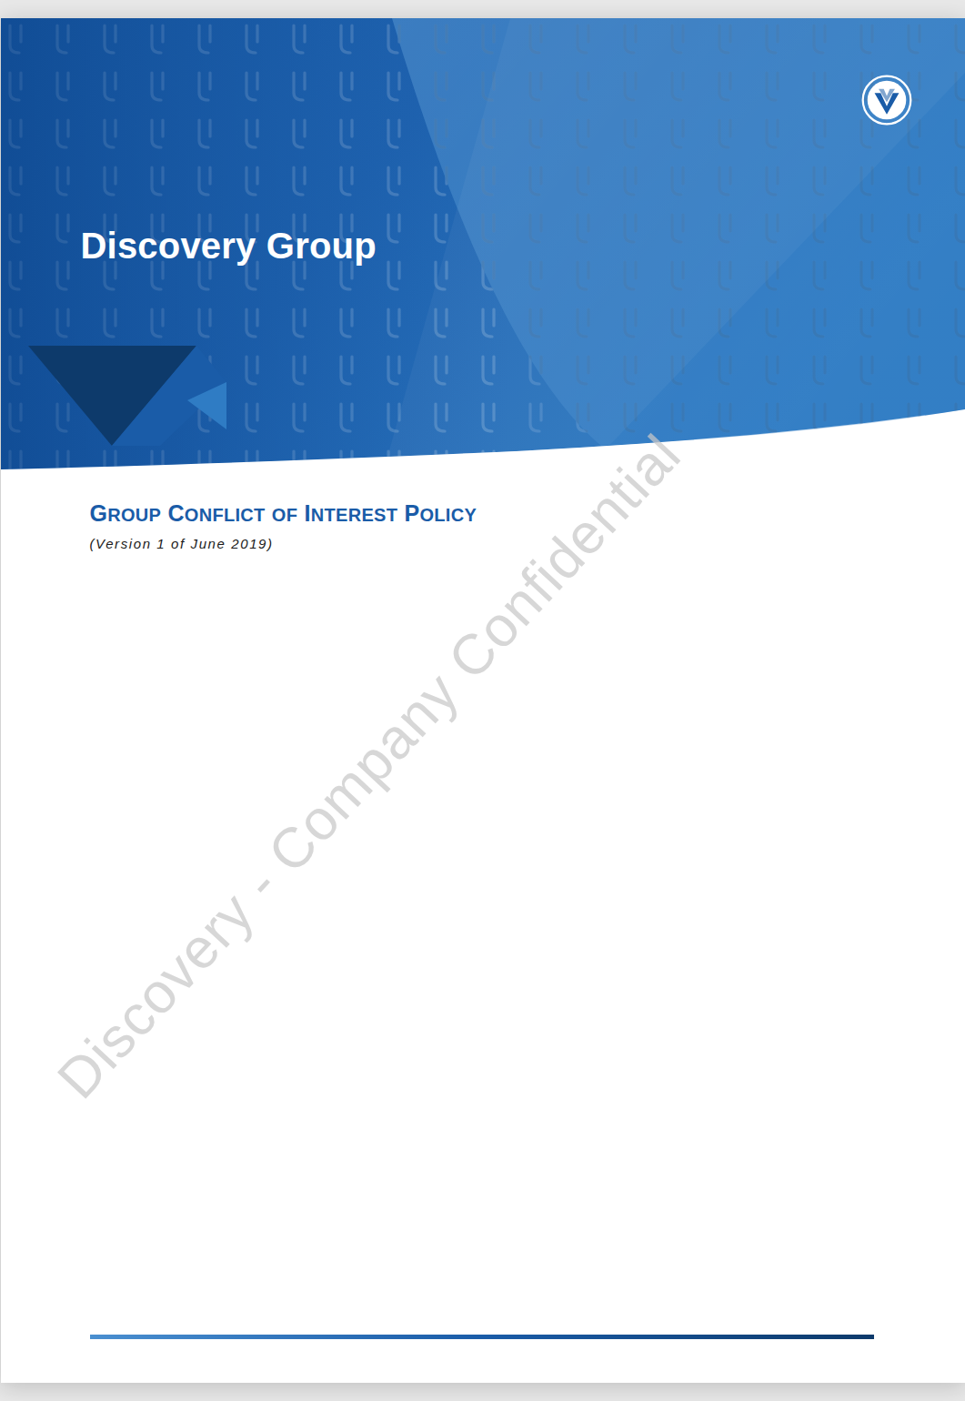Discovery Group
GROUP CONFLICT OF INTEREST POLICY
(Version 1 of June 2019)
Discovery - Company Confidential